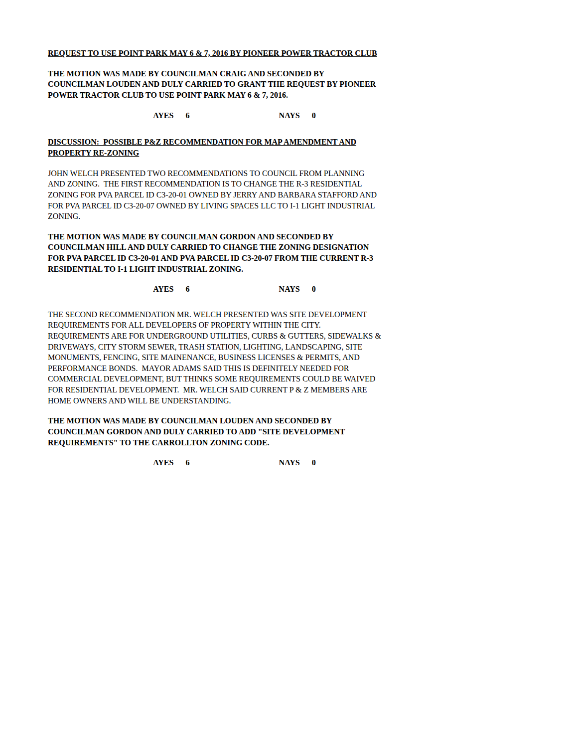Request to use Point Park May 6 & 7, 2016 by Pioneer Power Tractor Club
The motion was made by Councilman Craig and seconded by Councilman Louden and duly carried to grant the request by Pioneer Power Tractor Club to use Point Park May 6 & 7, 2016.
AYES 6 NAYS 0
Discussion: Possible P&Z Recommendation for Map Amendment and Property Re-Zoning
John Welch presented two recommendations to Council from Planning and Zoning. The first recommendation is to change the R-3 Residential zoning for PVA Parcel ID C3-20-01 owned by Jerry and Barbara Stafford and for PVA Parcel ID C3-20-07 owned by Living Spaces LLC to I-1 Light Industrial zoning.
The motion was made by Councilman Gordon and seconded by Councilman Hill and duly carried to change the zoning designation for PVA Parcel ID C3-20-01 and PVA Parcel ID C3-20-07 from the current R-3 Residential to I-1 Light Industrial zoning.
AYES 6 NAYS 0
The second recommendation Mr. Welch presented was site development requirements for all developers of property within the City. Requirements are for underground utilities, curbs & gutters, sidewalks & driveways, city storm sewer, trash station, lighting, landscaping, site monuments, fencing, site mainenance, business licenses & permits, and performance bonds. Mayor Adams said this is definitely needed for commercial development, but thinks some requirements could be waived for residential development. Mr. Welch said current P & Z members are home owners and will be understanding.
The motion was made by Councilman Louden and seconded by Councilman Gordon and duly carried to add "Site Development Requirements" to the Carrollton Zoning Code.
AYES 6 NAYS 0